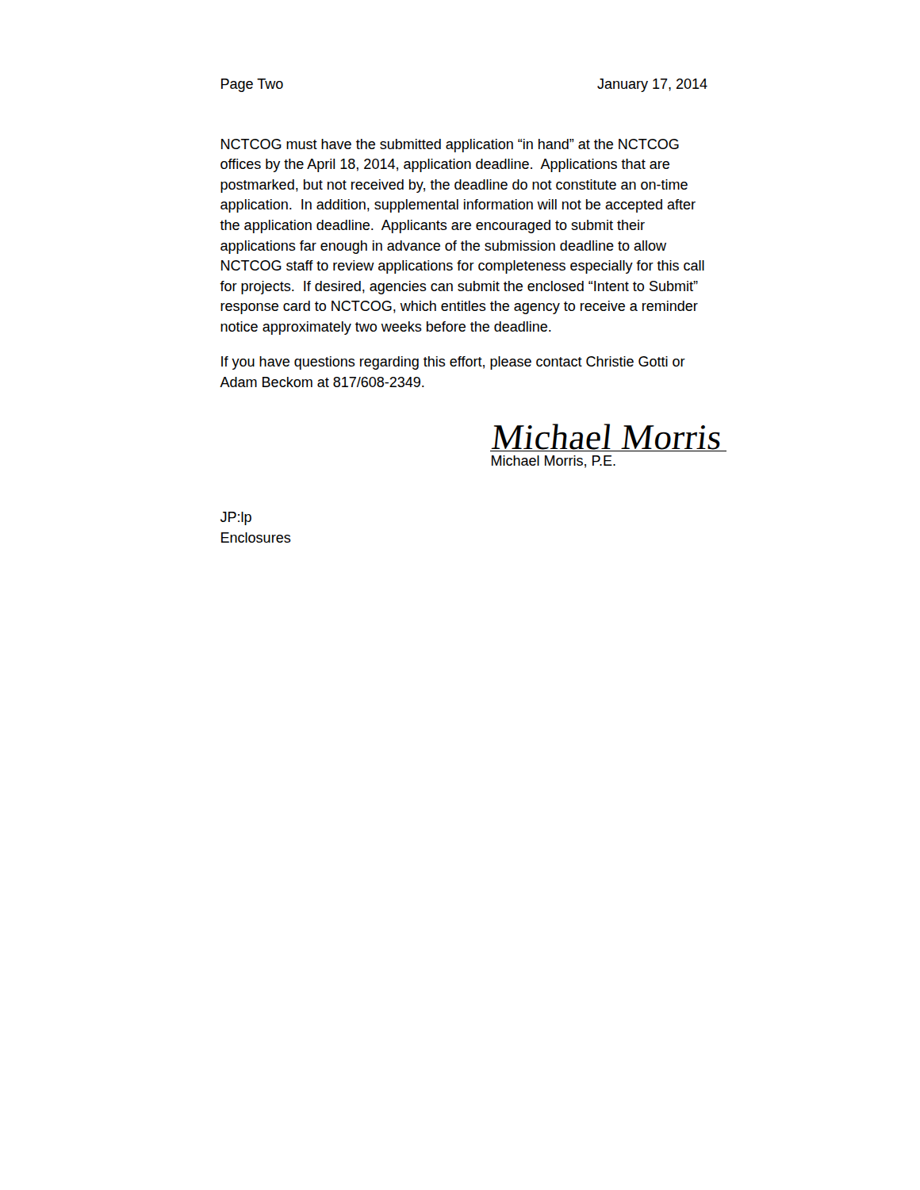Page Two January 17, 2014
NCTCOG must have the submitted application “in hand” at the NCTCOG offices by the April 18, 2014, application deadline. Applications that are postmarked, but not received by, the deadline do not constitute an on-time application. In addition, supplemental information will not be accepted after the application deadline. Applicants are encouraged to submit their applications far enough in advance of the submission deadline to allow NCTCOG staff to review applications for completeness especially for this call for projects. If desired, agencies can submit the enclosed “Intent to Submit” response card to NCTCOG, which entitles the agency to receive a reminder notice approximately two weeks before the deadline.
If you have questions regarding this effort, please contact Christie Gotti or Adam Beckom at 817/608-2349.
Michael Morris
Michael Morris, P.E.
JP:lp
Enclosures